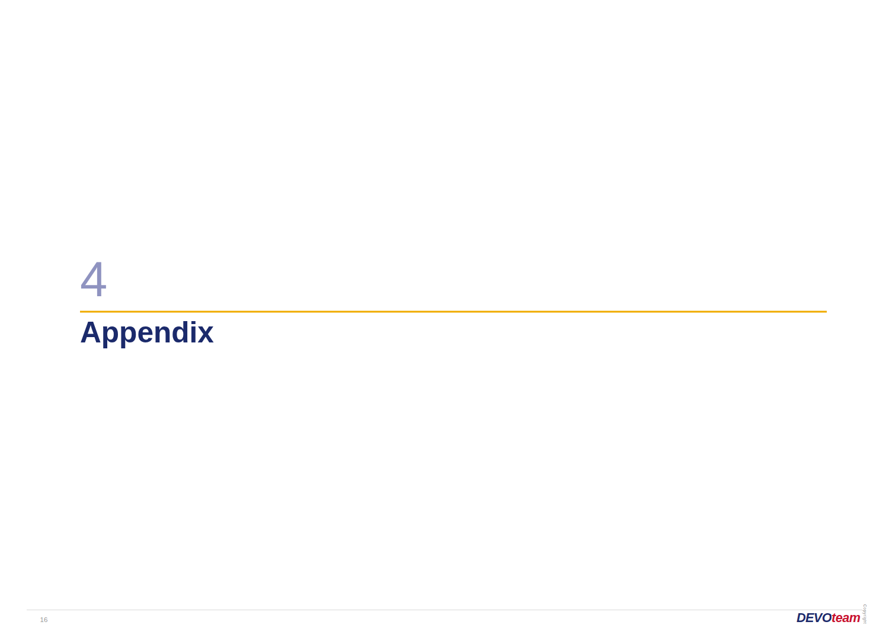4
Appendix
16
DEVO team Copyright